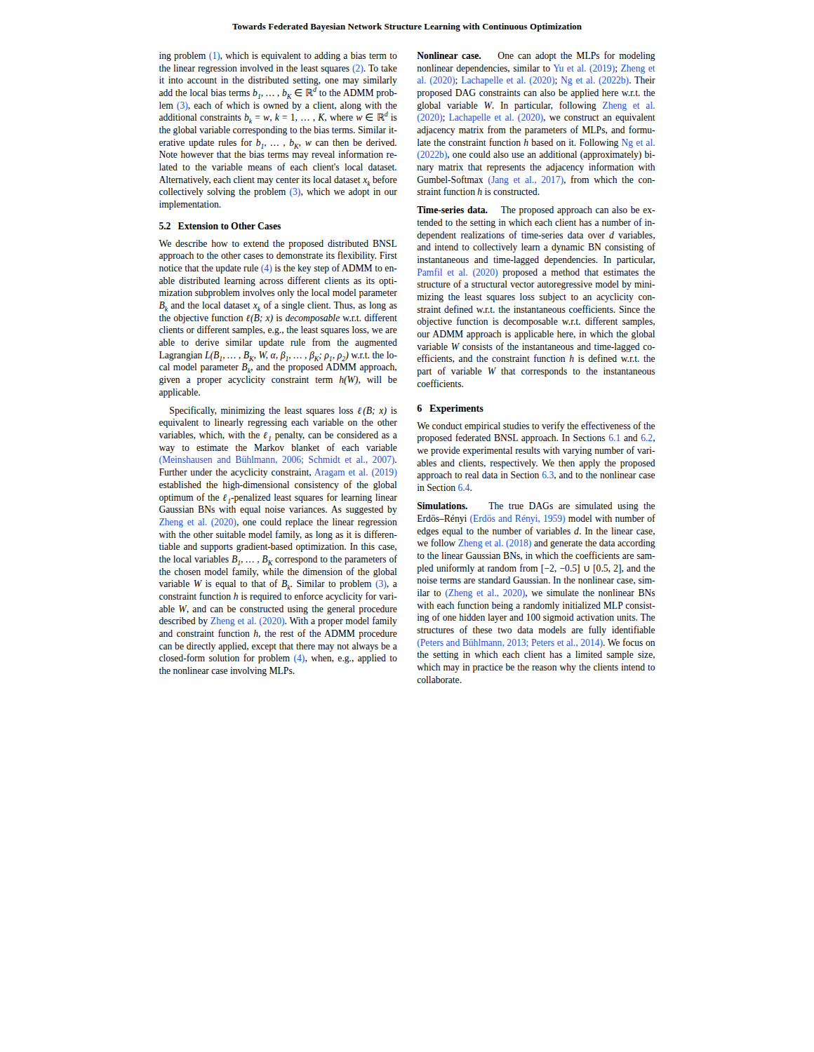Towards Federated Bayesian Network Structure Learning with Continuous Optimization
ing problem (1), which is equivalent to adding a bias term to the linear regression involved in the least squares (2). To take it into account in the distributed setting, one may similarly add the local bias terms b1, … , bK ∈ ℝd to the ADMM problem (3), each of which is owned by a client, along with the additional constraints bk = w, k = 1, … , K, where w ∈ ℝd is the global variable corresponding to the bias terms. Similar iterative update rules for b1, … , bK, w can then be derived. Note however that the bias terms may reveal information related to the variable means of each client's local dataset. Alternatively, each client may center its local dataset xk before collectively solving the problem (3), which we adopt in our implementation.
5.2 Extension to Other Cases
We describe how to extend the proposed distributed BNSL approach to the other cases to demonstrate its flexibility. First notice that the update rule (4) is the key step of ADMM to enable distributed learning across different clients as its optimization subproblem involves only the local model parameter Bk and the local dataset xk of a single client. Thus, as long as the objective function ℓ(B; x) is decomposable w.r.t. different clients or different samples, e.g., the least squares loss, we are able to derive similar update rule from the augmented Lagrangian L(B1, … , BK, W, α, β1, … , βK; ρ1, ρ2) w.r.t. the local model parameter Bk, and the proposed ADMM approach, given a proper acyclicity constraint term h(W), will be applicable.
Specifically, minimizing the least squares loss ℓ(B; x) is equivalent to linearly regressing each variable on the other variables, which, with the ℓ1 penalty, can be considered as a way to estimate the Markov blanket of each variable (Meinshausen and Bühlmann, 2006; Schmidt et al., 2007). Further under the acyclicity constraint, Aragam et al. (2019) established the high-dimensional consistency of the global optimum of the ℓ1-penalized least squares for learning linear Gaussian BNs with equal noise variances. As suggested by Zheng et al. (2020), one could replace the linear regression with the other suitable model family, as long as it is differentiable and supports gradient-based optimization. In this case, the local variables B1, … , BK correspond to the parameters of the chosen model family, while the dimension of the global variable W is equal to that of Bk. Similar to problem (3), a constraint function h is required to enforce acyclicity for variable W, and can be constructed using the general procedure described by Zheng et al. (2020). With a proper model family and constraint function h, the rest of the ADMM procedure can be directly applied, except that there may not always be a closed-form solution for problem (4), when, e.g., applied to the nonlinear case involving MLPs.
Nonlinear case. One can adopt the MLPs for modeling nonlinear dependencies, similar to Yu et al. (2019); Zheng et al. (2020); Lachapelle et al. (2020); Ng et al. (2022b). Their proposed DAG constraints can also be applied here w.r.t. the global variable W. In particular, following Zheng et al. (2020); Lachapelle et al. (2020), we construct an equivalent adjacency matrix from the parameters of MLPs, and formulate the constraint function h based on it. Following Ng et al. (2022b), one could also use an additional (approximately) binary matrix that represents the adjacency information with Gumbel-Softmax (Jang et al., 2017), from which the constraint function h is constructed.
Time-series data. The proposed approach can also be extended to the setting in which each client has a number of independent realizations of time-series data over d variables, and intend to collectively learn a dynamic BN consisting of instantaneous and time-lagged dependencies. In particular, Pamfil et al. (2020) proposed a method that estimates the structure of a structural vector autoregressive model by minimizing the least squares loss subject to an acyclicity constraint defined w.r.t. the instantaneous coefficients. Since the objective function is decomposable w.r.t. different samples, our ADMM approach is applicable here, in which the global variable W consists of the instantaneous and time-lagged coefficients, and the constraint function h is defined w.r.t. the part of variable W that corresponds to the instantaneous coefficients.
6 Experiments
We conduct empirical studies to verify the effectiveness of the proposed federated BNSL approach. In Sections 6.1 and 6.2, we provide experimental results with varying number of variables and clients, respectively. We then apply the proposed approach to real data in Section 6.3, and to the nonlinear case in Section 6.4.
Simulations. The true DAGs are simulated using the Erdös–Rényi (Erdös and Rényi, 1959) model with number of edges equal to the number of variables d. In the linear case, we follow Zheng et al. (2018) and generate the data according to the linear Gaussian BNs, in which the coefficients are sampled uniformly at random from [−2, −0.5] ∪ [0.5, 2], and the noise terms are standard Gaussian. In the nonlinear case, similar to (Zheng et al., 2020), we simulate the nonlinear BNs with each function being a randomly initialized MLP consisting of one hidden layer and 100 sigmoid activation units. The structures of these two data models are fully identifiable (Peters and Bühlmann, 2013; Peters et al., 2014). We focus on the setting in which each client has a limited sample size, which may in practice be the reason why the clients intend to collaborate.